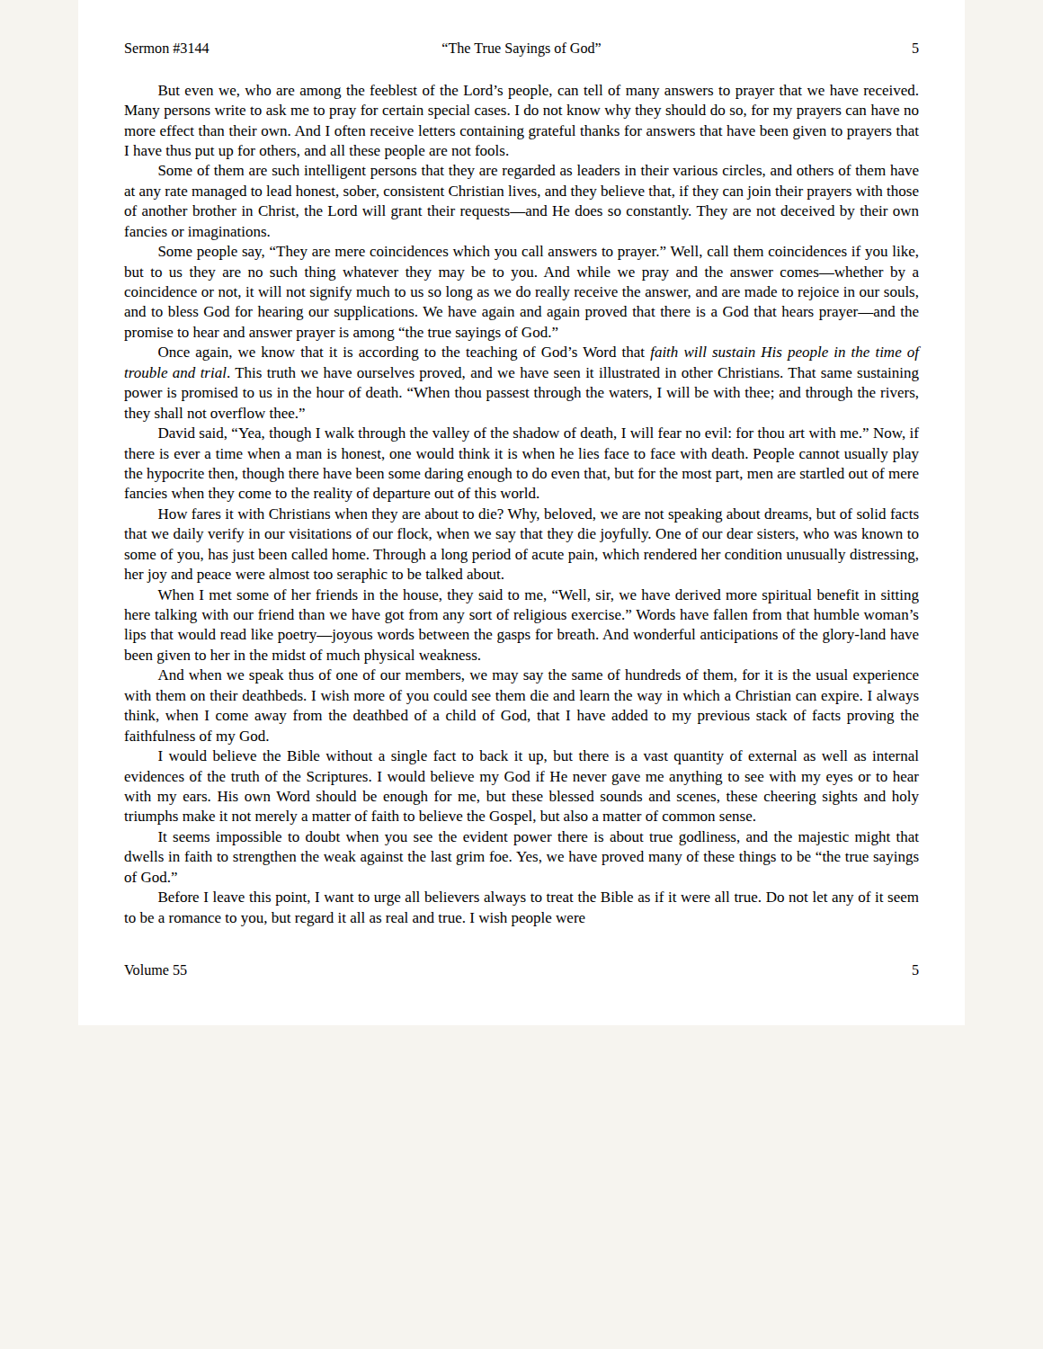Sermon #3144 “The True Sayings of God” 5
But even we, who are among the feeblest of the Lord’s people, can tell of many answers to prayer that we have received. Many persons write to ask me to pray for certain special cases. I do not know why they should do so, for my prayers can have no more effect than their own. And I often receive letters containing grateful thanks for answers that have been given to prayers that I have thus put up for others, and all these people are not fools.
Some of them are such intelligent persons that they are regarded as leaders in their various circles, and others of them have at any rate managed to lead honest, sober, consistent Christian lives, and they believe that, if they can join their prayers with those of another brother in Christ, the Lord will grant their requests—and He does so constantly. They are not deceived by their own fancies or imaginations.
Some people say, “They are mere coincidences which you call answers to prayer.” Well, call them coincidences if you like, but to us they are no such thing whatever they may be to you. And while we pray and the answer comes—whether by a coincidence or not, it will not signify much to us so long as we do really receive the answer, and are made to rejoice in our souls, and to bless God for hearing our supplications. We have again and again proved that there is a God that hears prayer—and the promise to hear and answer prayer is among “the true sayings of God.”
Once again, we know that it is according to the teaching of God’s Word that faith will sustain His people in the time of trouble and trial. This truth we have ourselves proved, and we have seen it illustrated in other Christians. That same sustaining power is promised to us in the hour of death. “When thou passest through the waters, I will be with thee; and through the rivers, they shall not overflow thee.”
David said, “Yea, though I walk through the valley of the shadow of death, I will fear no evil: for thou art with me.” Now, if there is ever a time when a man is honest, one would think it is when he lies face to face with death. People cannot usually play the hypocrite then, though there have been some daring enough to do even that, but for the most part, men are startled out of mere fancies when they come to the reality of departure out of this world.
How fares it with Christians when they are about to die? Why, beloved, we are not speaking about dreams, but of solid facts that we daily verify in our visitations of our flock, when we say that they die joyfully. One of our dear sisters, who was known to some of you, has just been called home. Through a long period of acute pain, which rendered her condition unusually distressing, her joy and peace were almost too seraphic to be talked about.
When I met some of her friends in the house, they said to me, “Well, sir, we have derived more spiritual benefit in sitting here talking with our friend than we have got from any sort of religious exercise.” Words have fallen from that humble woman’s lips that would read like poetry—joyous words between the gasps for breath. And wonderful anticipations of the glory-land have been given to her in the midst of much physical weakness.
And when we speak thus of one of our members, we may say the same of hundreds of them, for it is the usual experience with them on their deathbeds. I wish more of you could see them die and learn the way in which a Christian can expire. I always think, when I come away from the deathbed of a child of God, that I have added to my previous stack of facts proving the faithfulness of my God.
I would believe the Bible without a single fact to back it up, but there is a vast quantity of external as well as internal evidences of the truth of the Scriptures. I would believe my God if He never gave me anything to see with my eyes or to hear with my ears. His own Word should be enough for me, but these blessed sounds and scenes, these cheering sights and holy triumphs make it not merely a matter of faith to believe the Gospel, but also a matter of common sense.
It seems impossible to doubt when you see the evident power there is about true godliness, and the majestic might that dwells in faith to strengthen the weak against the last grim foe. Yes, we have proved many of these things to be “the true sayings of God.”
Before I leave this point, I want to urge all believers always to treat the Bible as if it were all true. Do not let any of it seem to be a romance to you, but regard it all as real and true. I wish people were
Volume 55 5